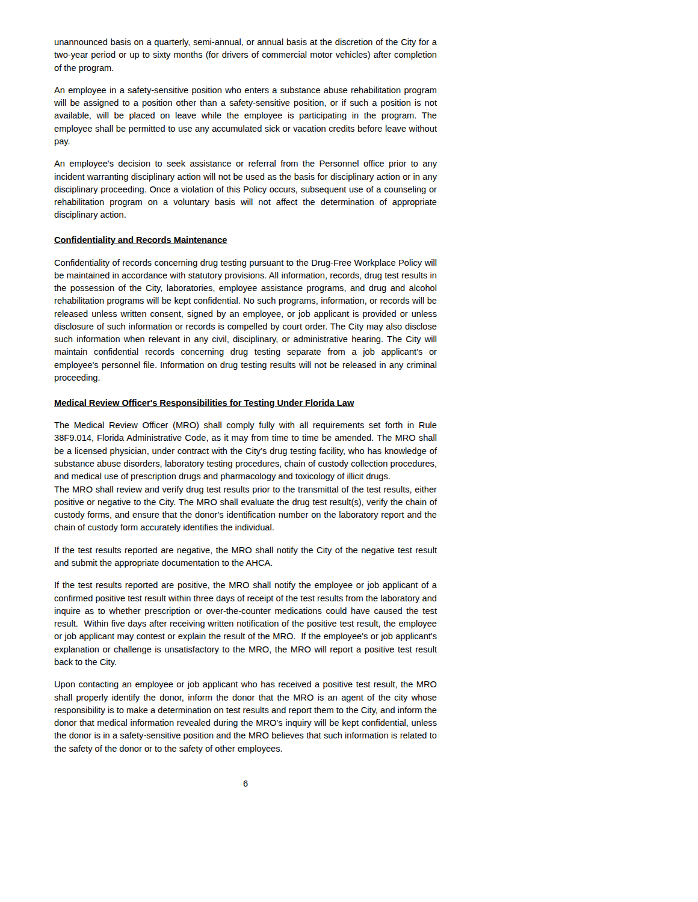unannounced basis on a quarterly, semi-annual, or annual basis at the discretion of the City for a two-year period or up to sixty months (for drivers of commercial motor vehicles) after completion of the program.
An employee in a safety-sensitive position who enters a substance abuse rehabilitation program will be assigned to a position other than a safety-sensitive position, or if such a position is not available, will be placed on leave while the employee is participating in the program. The employee shall be permitted to use any accumulated sick or vacation credits before leave without pay.
An employee's decision to seek assistance or referral from the Personnel office prior to any incident warranting disciplinary action will not be used as the basis for disciplinary action or in any disciplinary proceeding. Once a violation of this Policy occurs, subsequent use of a counseling or rehabilitation program on a voluntary basis will not affect the determination of appropriate disciplinary action.
Confidentiality and Records Maintenance
Confidentiality of records concerning drug testing pursuant to the Drug-Free Workplace Policy will be maintained in accordance with statutory provisions. All information, records, drug test results in the possession of the City, laboratories, employee assistance programs, and drug and alcohol rehabilitation programs will be kept confidential. No such programs, information, or records will be released unless written consent, signed by an employee, or job applicant is provided or unless disclosure of such information or records is compelled by court order. The City may also disclose such information when relevant in any civil, disciplinary, or administrative hearing. The City will maintain confidential records concerning drug testing separate from a job applicant's or employee's personnel file. Information on drug testing results will not be released in any criminal proceeding.
Medical Review Officer's Responsibilities for Testing Under Florida Law
The Medical Review Officer (MRO) shall comply fully with all requirements set forth in Rule 38F9.014, Florida Administrative Code, as it may from time to time be amended. The MRO shall be a licensed physician, under contract with the City’s drug testing facility, who has knowledge of substance abuse disorders, laboratory testing procedures, chain of custody collection procedures, and medical use of prescription drugs and pharmacology and toxicology of illicit drugs.
The MRO shall review and verify drug test results prior to the transmittal of the test results, either positive or negative to the City. The MRO shall evaluate the drug test result(s), verify the chain of custody forms, and ensure that the donor's identification number on the laboratory report and the chain of custody form accurately identifies the individual.
If the test results reported are negative, the MRO shall notify the City of the negative test result and submit the appropriate documentation to the AHCA.
If the test results reported are positive, the MRO shall notify the employee or job applicant of a confirmed positive test result within three days of receipt of the test results from the laboratory and inquire as to whether prescription or over-the-counter medications could have caused the test result. Within five days after receiving written notification of the positive test result, the employee or job applicant may contest or explain the result of the MRO. If the employee's or job applicant's explanation or challenge is unsatisfactory to the MRO, the MRO will report a positive test result back to the City.
Upon contacting an employee or job applicant who has received a positive test result, the MRO shall properly identify the donor, inform the donor that the MRO is an agent of the city whose responsibility is to make a determination on test results and report them to the City, and inform the donor that medical information revealed during the MRO's inquiry will be kept confidential, unless the donor is in a safety-sensitive position and the MRO believes that such information is related to the safety of the donor or to the safety of other employees.
6